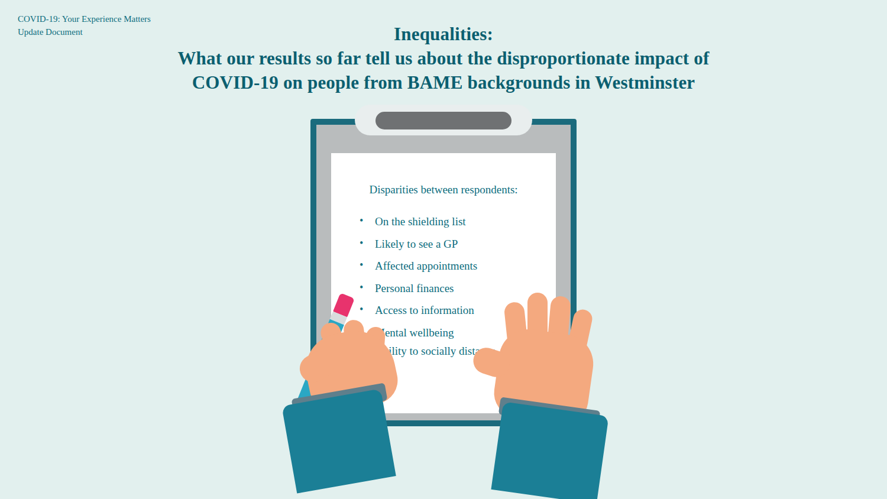COVID-19: Your Experience Matters
Update Document
Inequalities: What our results so far tell us about the disproportionate impact of COVID-19 on people from BAME backgrounds in Westminster
Disparities between respondents:
On the shielding list
Likely to see a GP
Affected appointments
Personal finances
Access to information
Mental wellbeing
Ability to socially distance